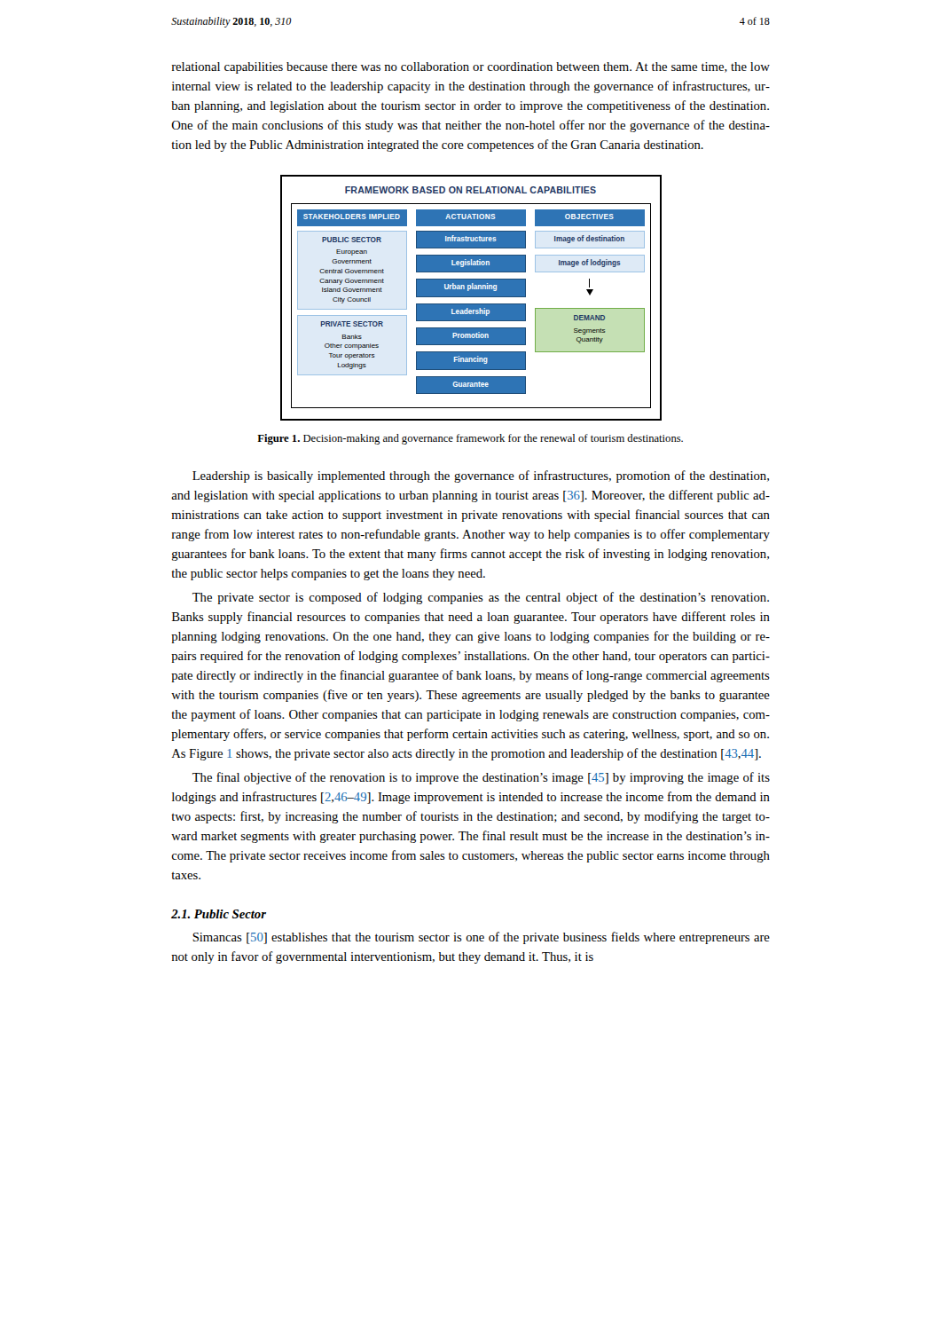Sustainability 2018, 10, 310 4 of 18
relational capabilities because there was no collaboration or coordination between them. At the same time, the low internal view is related to the leadership capacity in the destination through the governance of infrastructures, urban planning, and legislation about the tourism sector in order to improve the competitiveness of the destination. One of the main conclusions of this study was that neither the non-hotel offer nor the governance of the destination led by the Public Administration integrated the core competences of the Gran Canaria destination.
FRAMEWORK BASED ON RELATIONAL CAPABILITIES
STAKEHOLDERS IMPLIED
PUBLIC SECTOR
European
Government
Central Government
Canary Government
Island Government
City Council
PRIVATE SECTOR
Banks
Other companies
Tour operators
Lodgings
ACTUATIONS
Infrastructures
Legislation
Urban planning
Leadership
Promotion
Financing
Guarantee
OBJECTIVES
Image of destination
Image of lodgings
DEMAND
Segments
Quantity
Figure 1. Decision-making and governance framework for the renewal of tourism destinations.
Leadership is basically implemented through the governance of infrastructures, promotion of the destination, and legislation with special applications to urban planning in tourist areas [36]. Moreover, the different public administrations can take action to support investment in private renovations with special financial sources that can range from low interest rates to non-refundable grants. Another way to help companies is to offer complementary guarantees for bank loans. To the extent that many firms cannot accept the risk of investing in lodging renovation, the public sector helps companies to get the loans they need.
The private sector is composed of lodging companies as the central object of the destination’s renovation. Banks supply financial resources to companies that need a loan guarantee. Tour operators have different roles in planning lodging renovations. On the one hand, they can give loans to lodging companies for the building or repairs required for the renovation of lodging complexes’ installations. On the other hand, tour operators can participate directly or indirectly in the financial guarantee of bank loans, by means of long-range commercial agreements with the tourism companies (five or ten years). These agreements are usually pledged by the banks to guarantee the payment of loans. Other companies that can participate in lodging renewals are construction companies, complementary offers, or service companies that perform certain activities such as catering, wellness, sport, and so on. As Figure 1 shows, the private sector also acts directly in the promotion and leadership of the destination [43,44].
The final objective of the renovation is to improve the destination’s image [45] by improving the image of its lodgings and infrastructures [2,46–49]. Image improvement is intended to increase the income from the demand in two aspects: first, by increasing the number of tourists in the destination; and second, by modifying the target toward market segments with greater purchasing power. The final result must be the increase in the destination’s income. The private sector receives income from sales to customers, whereas the public sector earns income through taxes.
2.1. Public Sector
Simancas [50] establishes that the tourism sector is one of the private business fields where entrepreneurs are not only in favor of governmental interventionism, but they demand it. Thus, it is